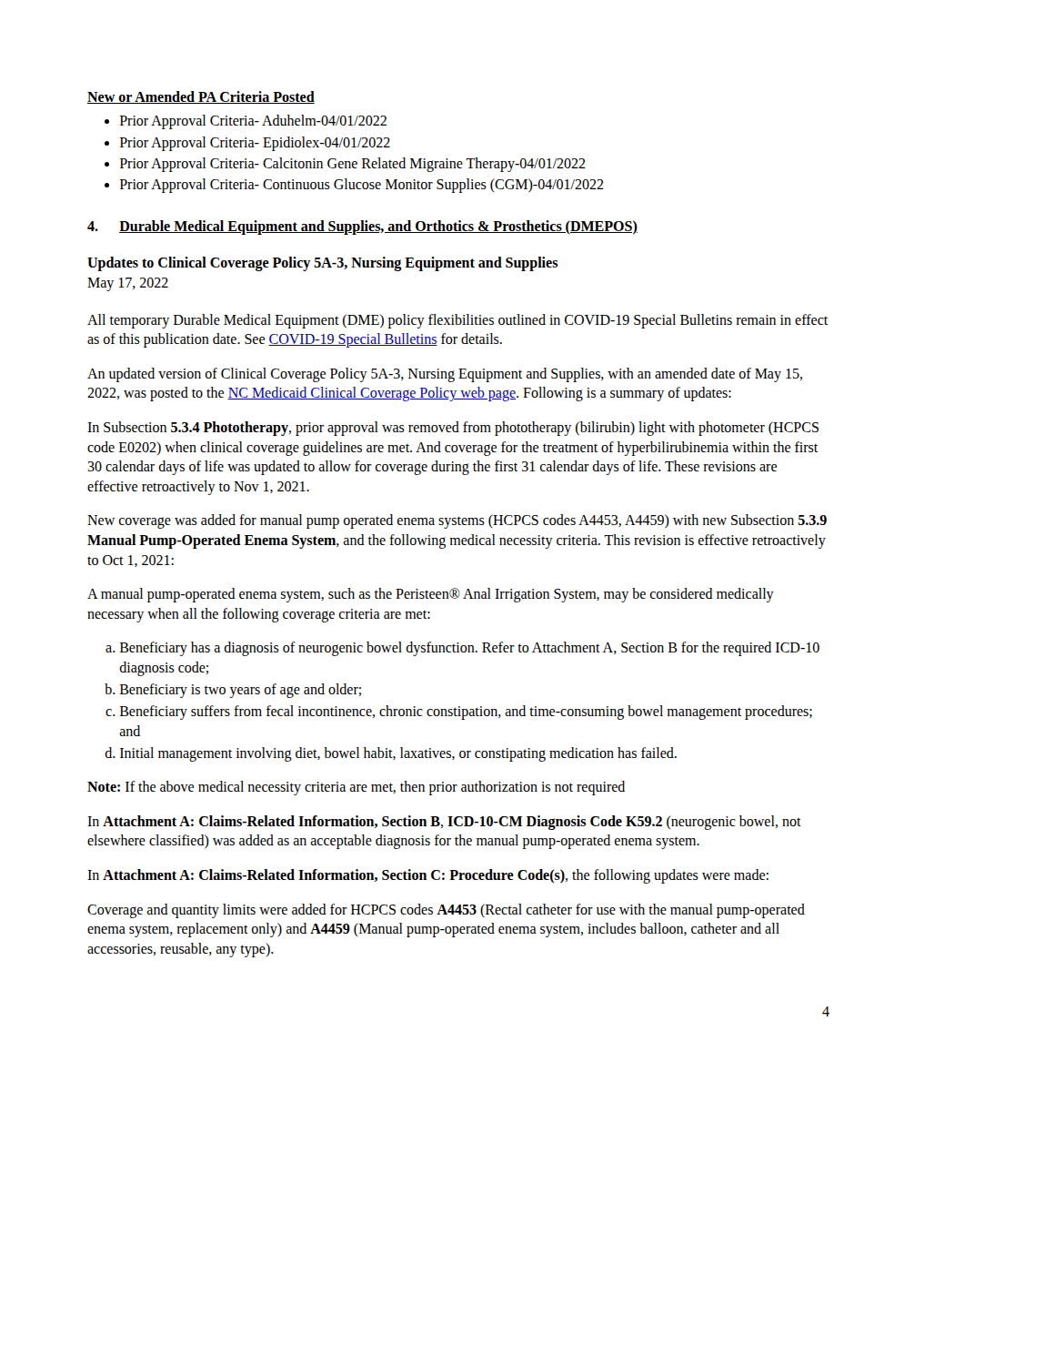New or Amended PA Criteria Posted
Prior Approval Criteria- Aduhelm-04/01/2022
Prior Approval Criteria- Epidiolex-04/01/2022
Prior Approval Criteria- Calcitonin Gene Related Migraine Therapy-04/01/2022
Prior Approval Criteria- Continuous Glucose Monitor Supplies (CGM)-04/01/2022
4. Durable Medical Equipment and Supplies, and Orthotics & Prosthetics (DMEPOS)
Updates to Clinical Coverage Policy 5A-3, Nursing Equipment and Supplies
May 17, 2022
All temporary Durable Medical Equipment (DME) policy flexibilities outlined in COVID-19 Special Bulletins remain in effect as of this publication date. See COVID-19 Special Bulletins for details.
An updated version of Clinical Coverage Policy 5A-3, Nursing Equipment and Supplies, with an amended date of May 15, 2022, was posted to the NC Medicaid Clinical Coverage Policy web page. Following is a summary of updates:
In Subsection 5.3.4 Phototherapy, prior approval was removed from phototherapy (bilirubin) light with photometer (HCPCS code E0202) when clinical coverage guidelines are met. And coverage for the treatment of hyperbilirubinemia within the first 30 calendar days of life was updated to allow for coverage during the first 31 calendar days of life. These revisions are effective retroactively to Nov 1, 2021.
New coverage was added for manual pump operated enema systems (HCPCS codes A4453, A4459) with new Subsection 5.3.9 Manual Pump-Operated Enema System, and the following medical necessity criteria. This revision is effective retroactively to Oct 1, 2021:
A manual pump-operated enema system, such as the Peristeen® Anal Irrigation System, may be considered medically necessary when all the following coverage criteria are met:
Beneficiary has a diagnosis of neurogenic bowel dysfunction. Refer to Attachment A, Section B for the required ICD-10 diagnosis code;
Beneficiary is two years of age and older;
Beneficiary suffers from fecal incontinence, chronic constipation, and time-consuming bowel management procedures; and
Initial management involving diet, bowel habit, laxatives, or constipating medication has failed.
Note: If the above medical necessity criteria are met, then prior authorization is not required
In Attachment A: Claims-Related Information, Section B, ICD-10-CM Diagnosis Code K59.2 (neurogenic bowel, not elsewhere classified) was added as an acceptable diagnosis for the manual pump-operated enema system.
In Attachment A: Claims-Related Information, Section C: Procedure Code(s), the following updates were made:
Coverage and quantity limits were added for HCPCS codes A4453 (Rectal catheter for use with the manual pump-operated enema system, replacement only) and A4459 (Manual pump-operated enema system, includes balloon, catheter and all accessories, reusable, any type).
4